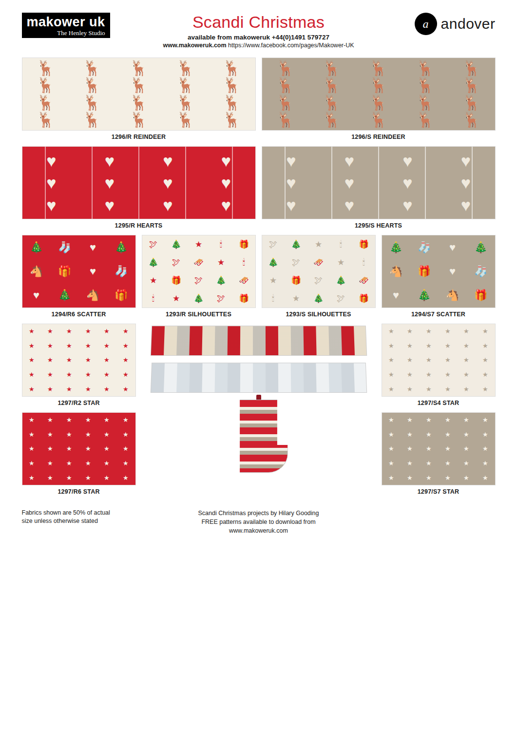makower uk The Henley Studio
Scandi Christmas
available from makoweruk +44(0)1491 579727
www.makoweruk.com https://www.facebook.com/pages/Makower-UK
a
andover
🦌🦌🦌🦌🦌 🦌🦌🦌🦌🦌 🦌🦌🦌🦌🦌 🦌🦌🦌🦌🦌
1296/R REINDEER
🦌🦌🦌🦌🦌 🦌🦌🦌🦌🦌 🦌🦌🦌🦌🦌 🦌🦌🦌🦌🦌
1296/S REINDEER
♥♥♥♥ ♥♥♥♥ ♥♥♥♥
1295/R HEARTS
♥♥♥♥ ♥♥♥♥ ♥♥♥♥
1295/S HEARTS
🎄🧦♥🎄 🐴🎁♥🧦 ♥🎄🐴🎁
1294/R6 SCATTER
🕊🎄★🕯🎁 🎄🕊🛷★🕯 ★🎁🕊🎄🛷 🕯★🎄🕊🎁
1293/R SILHOUETTES
🕊🎄★🕯🎁 🎄🕊🛷★🕯 ★🎁🕊🎄🛷 🕯★🎄🕊🎁
1293/S SILHOUETTES
🎄🧦♥🎄 🐴🎁♥🧦 ♥🎄🐴🎁
1294/S7 SCATTER
★★★★★★ ★★★★★★ ★★★★★★ ★★★★★★ ★★★★★★
1297/R2 STAR
★★★★★★ ★★★★★★ ★★★★★★ ★★★★★★ ★★★★★★
1297/S4 STAR
★★★★★★ ★★★★★★ ★★★★★★ ★★★★★★ ★★★★★★
1297/R6 STAR
★★★★★★ ★★★★★★ ★★★★★★ ★★★★★★ ★★★★★★
1297/S7 STAR
Fabrics shown are 50% of actual
size unless otherwise stated
Scandi Christmas projects by Hilary Gooding
FREE patterns available to download from
www.makoweruk.com